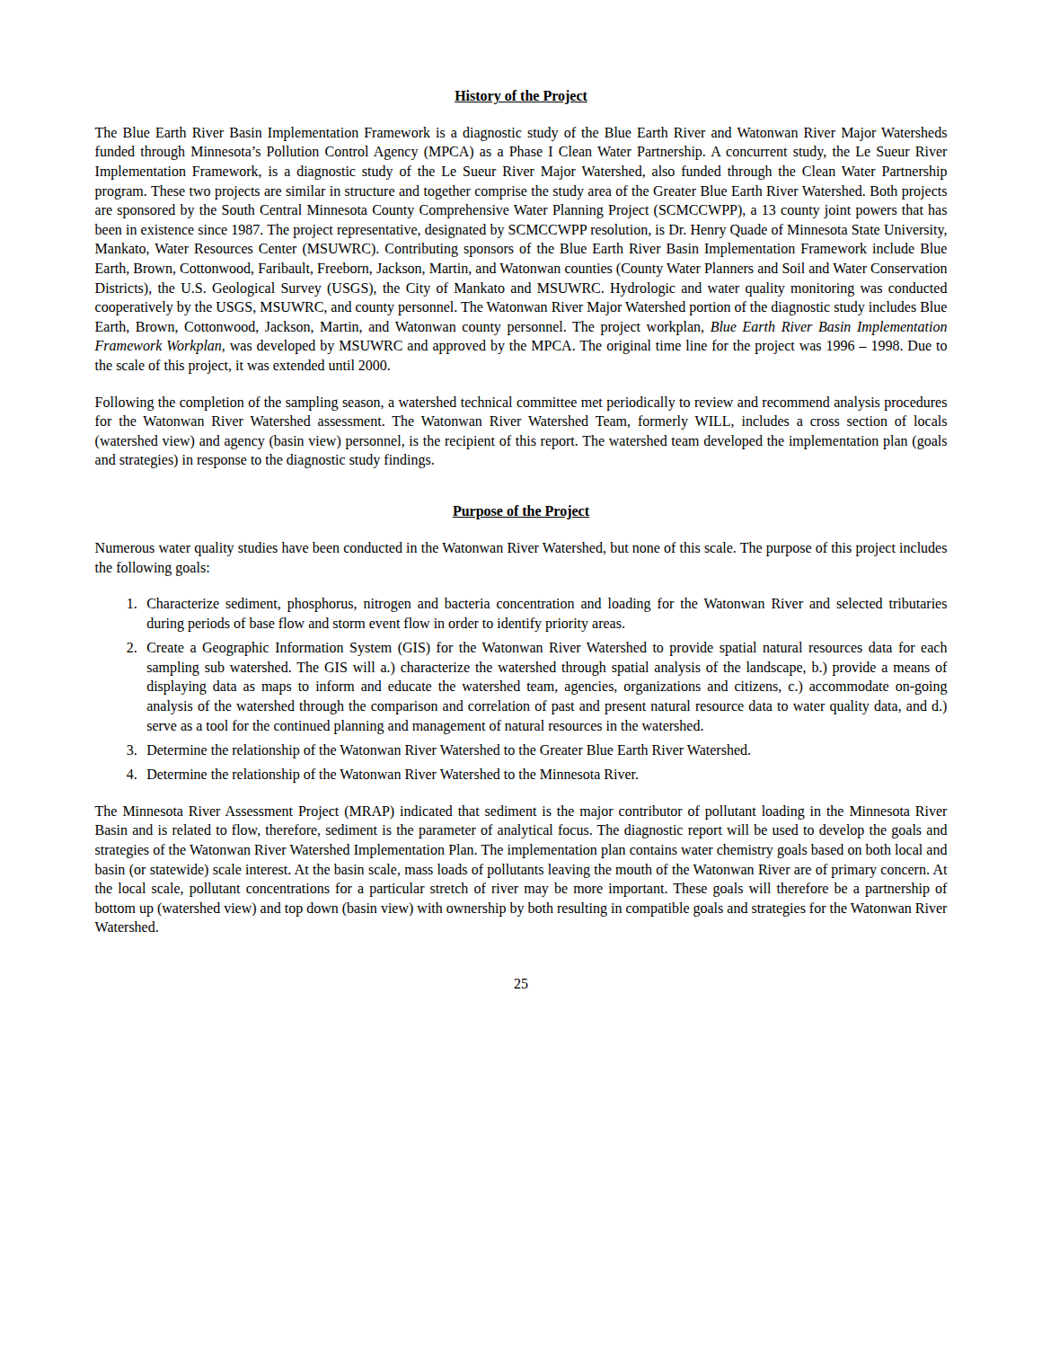History of the Project
The Blue Earth River Basin Implementation Framework is a diagnostic study of the Blue Earth River and Watonwan River Major Watersheds funded through Minnesota’s Pollution Control Agency (MPCA) as a Phase I Clean Water Partnership. A concurrent study, the Le Sueur River Implementation Framework, is a diagnostic study of the Le Sueur River Major Watershed, also funded through the Clean Water Partnership program. These two projects are similar in structure and together comprise the study area of the Greater Blue Earth River Watershed. Both projects are sponsored by the South Central Minnesota County Comprehensive Water Planning Project (SCMCCWPP), a 13 county joint powers that has been in existence since 1987. The project representative, designated by SCMCCWPP resolution, is Dr. Henry Quade of Minnesota State University, Mankato, Water Resources Center (MSUWRC). Contributing sponsors of the Blue Earth River Basin Implementation Framework include Blue Earth, Brown, Cottonwood, Faribault, Freeborn, Jackson, Martin, and Watonwan counties (County Water Planners and Soil and Water Conservation Districts), the U.S. Geological Survey (USGS), the City of Mankato and MSUWRC. Hydrologic and water quality monitoring was conducted cooperatively by the USGS, MSUWRC, and county personnel. The Watonwan River Major Watershed portion of the diagnostic study includes Blue Earth, Brown, Cottonwood, Jackson, Martin, and Watonwan county personnel. The project workplan, Blue Earth River Basin Implementation Framework Workplan, was developed by MSUWRC and approved by the MPCA. The original time line for the project was 1996 – 1998. Due to the scale of this project, it was extended until 2000.
Following the completion of the sampling season, a watershed technical committee met periodically to review and recommend analysis procedures for the Watonwan River Watershed assessment. The Watonwan River Watershed Team, formerly WILL, includes a cross section of locals (watershed view) and agency (basin view) personnel, is the recipient of this report. The watershed team developed the implementation plan (goals and strategies) in response to the diagnostic study findings.
Purpose of the Project
Numerous water quality studies have been conducted in the Watonwan River Watershed, but none of this scale. The purpose of this project includes the following goals:
Characterize sediment, phosphorus, nitrogen and bacteria concentration and loading for the Watonwan River and selected tributaries during periods of base flow and storm event flow in order to identify priority areas.
Create a Geographic Information System (GIS) for the Watonwan River Watershed to provide spatial natural resources data for each sampling sub watershed. The GIS will a.) characterize the watershed through spatial analysis of the landscape, b.) provide a means of displaying data as maps to inform and educate the watershed team, agencies, organizations and citizens, c.) accommodate on-going analysis of the watershed through the comparison and correlation of past and present natural resource data to water quality data, and d.) serve as a tool for the continued planning and management of natural resources in the watershed.
Determine the relationship of the Watonwan River Watershed to the Greater Blue Earth River Watershed.
Determine the relationship of the Watonwan River Watershed to the Minnesota River.
The Minnesota River Assessment Project (MRAP) indicated that sediment is the major contributor of pollutant loading in the Minnesota River Basin and is related to flow, therefore, sediment is the parameter of analytical focus. The diagnostic report will be used to develop the goals and strategies of the Watonwan River Watershed Implementation Plan. The implementation plan contains water chemistry goals based on both local and basin (or statewide) scale interest. At the basin scale, mass loads of pollutants leaving the mouth of the Watonwan River are of primary concern. At the local scale, pollutant concentrations for a particular stretch of river may be more important. These goals will therefore be a partnership of bottom up (watershed view) and top down (basin view) with ownership by both resulting in compatible goals and strategies for the Watonwan River Watershed.
25